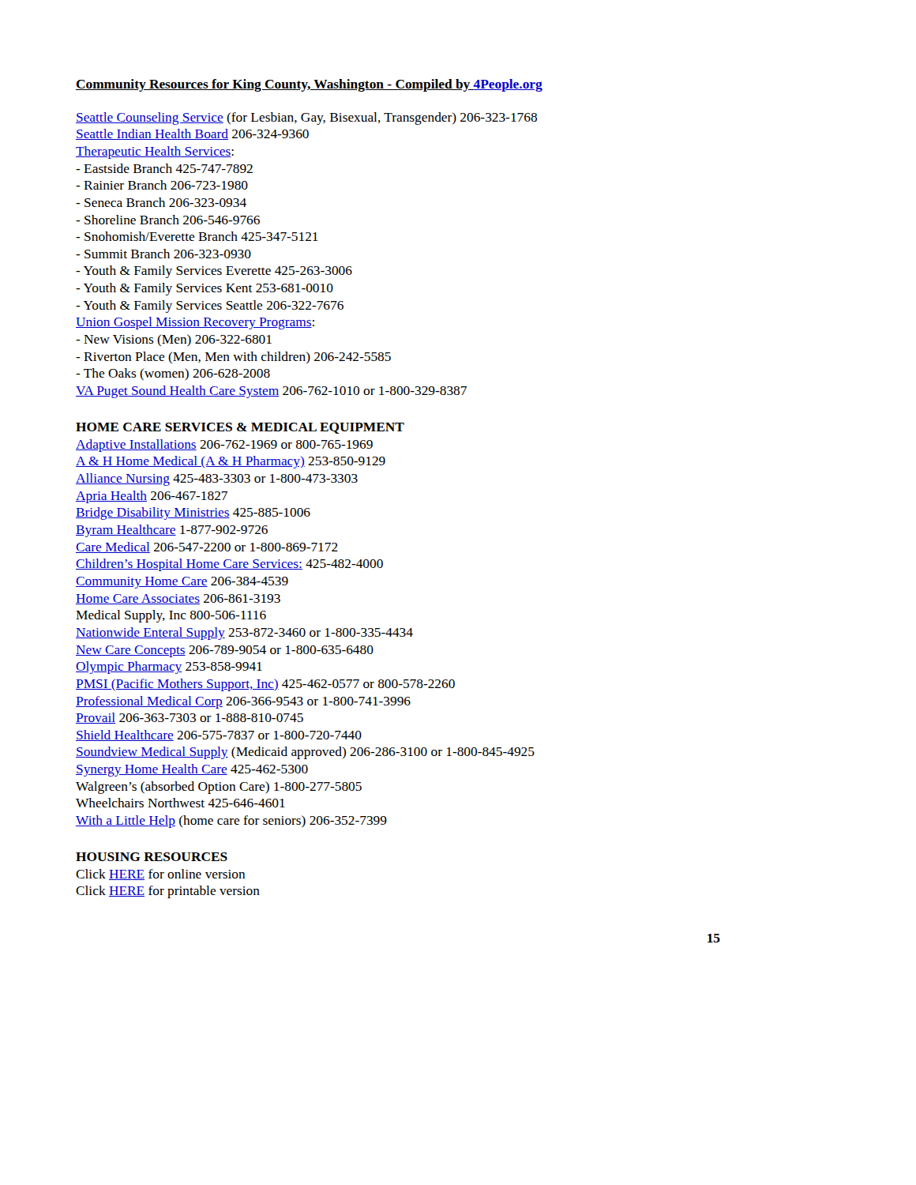Community Resources for King County, Washington - Compiled by 4People.org
Seattle Counseling Service (for Lesbian, Gay, Bisexual, Transgender) 206-323-1768
Seattle Indian Health Board 206-324-9360
Therapeutic Health Services:
- Eastside Branch 425-747-7892
- Rainier Branch 206-723-1980
- Seneca Branch 206-323-0934
- Shoreline Branch 206-546-9766
- Snohomish/Everette Branch 425-347-5121
- Summit Branch 206-323-0930
- Youth & Family Services Everette 425-263-3006
- Youth & Family Services Kent 253-681-0010
- Youth & Family Services Seattle 206-322-7676
Union Gospel Mission Recovery Programs:
- New Visions (Men) 206-322-6801
- Riverton Place (Men, Men with children) 206-242-5585
- The Oaks (women) 206-628-2008
VA Puget Sound Health Care System 206-762-1010 or 1-800-329-8387
Home Care Services & Medical Equipment
Adaptive Installations 206-762-1969 or 800-765-1969
A & H Home Medical (A & H Pharmacy) 253-850-9129
Alliance Nursing 425-483-3303 or 1-800-473-3303
Apria Health 206-467-1827
Bridge Disability Ministries 425-885-1006
Byram Healthcare 1-877-902-9726
Care Medical 206-547-2200 or 1-800-869-7172
Children’s Hospital Home Care Services: 425-482-4000
Community Home Care 206-384-4539
Home Care Associates 206-861-3193
Medical Supply, Inc 800-506-1116
Nationwide Enteral Supply 253-872-3460 or 1-800-335-4434
New Care Concepts 206-789-9054 or 1-800-635-6480
Olympic Pharmacy 253-858-9941
PMSI (Pacific Mothers Support, Inc) 425-462-0577 or 800-578-2260
Professional Medical Corp 206-366-9543 or 1-800-741-3996
Provail 206-363-7303 or 1-888-810-0745
Shield Healthcare 206-575-7837 or 1-800-720-7440
Soundview Medical Supply (Medicaid approved) 206-286-3100 or 1-800-845-4925
Synergy Home Health Care 425-462-5300
Walgreen’s (absorbed Option Care) 1-800-277-5805
Wheelchairs Northwest 425-646-4601
With a Little Help (home care for seniors) 206-352-7399
Housing Resources
Click HERE for online version
Click HERE for printable version
15